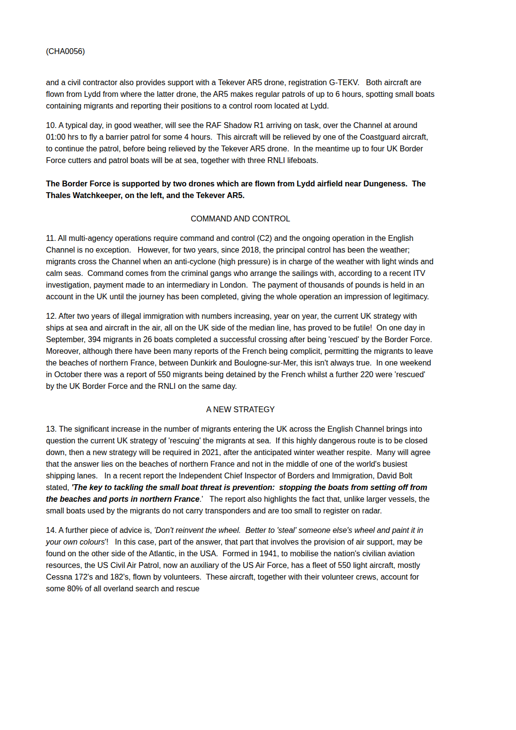(CHA0056)
and a civil contractor also provides support with a Tekever AR5 drone, registration G-TEKV. Both aircraft are flown from Lydd from where the latter drone, the AR5 makes regular patrols of up to 6 hours, spotting small boats containing migrants and reporting their positions to a control room located at Lydd.
10. A typical day, in good weather, will see the RAF Shadow R1 arriving on task, over the Channel at around 01:00 hrs to fly a barrier patrol for some 4 hours. This aircraft will be relieved by one of the Coastguard aircraft, to continue the patrol, before being relieved by the Tekever AR5 drone. In the meantime up to four UK Border Force cutters and patrol boats will be at sea, together with three RNLI lifeboats.
The Border Force is supported by two drones which are flown from Lydd airfield near Dungeness. The Thales Watchkeeper, on the left, and the Tekever AR5.
COMMAND AND CONTROL
11. All multi-agency operations require command and control (C2) and the ongoing operation in the English Channel is no exception. However, for two years, since 2018, the principal control has been the weather; migrants cross the Channel when an anti-cyclone (high pressure) is in charge of the weather with light winds and calm seas. Command comes from the criminal gangs who arrange the sailings with, according to a recent ITV investigation, payment made to an intermediary in London. The payment of thousands of pounds is held in an account in the UK until the journey has been completed, giving the whole operation an impression of legitimacy.
12. After two years of illegal immigration with numbers increasing, year on year, the current UK strategy with ships at sea and aircraft in the air, all on the UK side of the median line, has proved to be futile! On one day in September, 394 migrants in 26 boats completed a successful crossing after being 'rescued' by the Border Force. Moreover, although there have been many reports of the French being complicit, permitting the migrants to leave the beaches of northern France, between Dunkirk and Boulogne-sur-Mer, this isn't always true. In one weekend in October there was a report of 550 migrants being detained by the French whilst a further 220 were 'rescued' by the UK Border Force and the RNLI on the same day.
A NEW STRATEGY
13. The significant increase in the number of migrants entering the UK across the English Channel brings into question the current UK strategy of 'rescuing' the migrants at sea. If this highly dangerous route is to be closed down, then a new strategy will be required in 2021, after the anticipated winter weather respite. Many will agree that the answer lies on the beaches of northern France and not in the middle of one of the world's busiest shipping lanes. In a recent report the Independent Chief Inspector of Borders and Immigration, David Bolt stated, 'The key to tackling the small boat threat is prevention: stopping the boats from setting off from the beaches and ports in northern France.' The report also highlights the fact that, unlike larger vessels, the small boats used by the migrants do not carry transponders and are too small to register on radar.
14. A further piece of advice is, 'Don't reinvent the wheel. Better to 'steal' someone else's wheel and paint it in your own colours'! In this case, part of the answer, that part that involves the provision of air support, may be found on the other side of the Atlantic, in the USA. Formed in 1941, to mobilise the nation's civilian aviation resources, the US Civil Air Patrol, now an auxiliary of the US Air Force, has a fleet of 550 light aircraft, mostly Cessna 172's and 182's, flown by volunteers. These aircraft, together with their volunteer crews, account for some 80% of all overland search and rescue